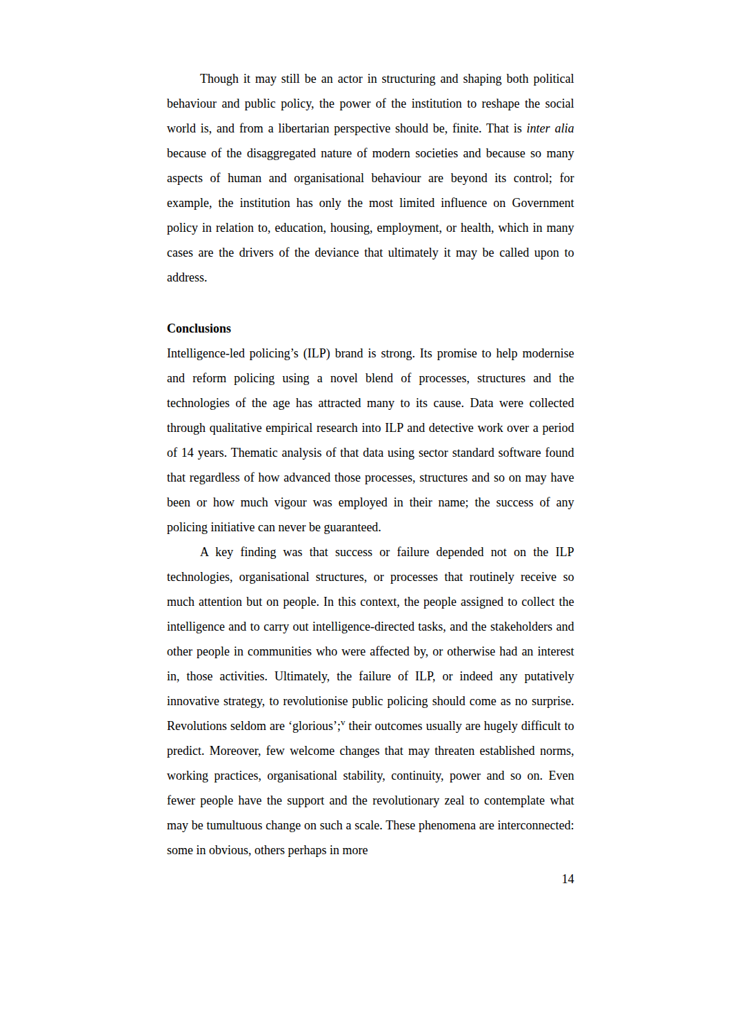Though it may still be an actor in structuring and shaping both political behaviour and public policy, the power of the institution to reshape the social world is, and from a libertarian perspective should be, finite. That is inter alia because of the disaggregated nature of modern societies and because so many aspects of human and organisational behaviour are beyond its control; for example, the institution has only the most limited influence on Government policy in relation to, education, housing, employment, or health, which in many cases are the drivers of the deviance that ultimately it may be called upon to address.
Conclusions
Intelligence-led policing’s (ILP) brand is strong. Its promise to help modernise and reform policing using a novel blend of processes, structures and the technologies of the age has attracted many to its cause. Data were collected through qualitative empirical research into ILP and detective work over a period of 14 years. Thematic analysis of that data using sector standard software found that regardless of how advanced those processes, structures and so on may have been or how much vigour was employed in their name; the success of any policing initiative can never be guaranteed.
A key finding was that success or failure depended not on the ILP technologies, organisational structures, or processes that routinely receive so much attention but on people. In this context, the people assigned to collect the intelligence and to carry out intelligence-directed tasks, and the stakeholders and other people in communities who were affected by, or otherwise had an interest in, those activities. Ultimately, the failure of ILP, or indeed any putatively innovative strategy, to revolutionise public policing should come as no surprise. Revolutions seldom are ‘glorious’;v their outcomes usually are hugely difficult to predict. Moreover, few welcome changes that may threaten established norms, working practices, organisational stability, continuity, power and so on. Even fewer people have the support and the revolutionary zeal to contemplate what may be tumultuous change on such a scale. These phenomena are interconnected: some in obvious, others perhaps in more
14